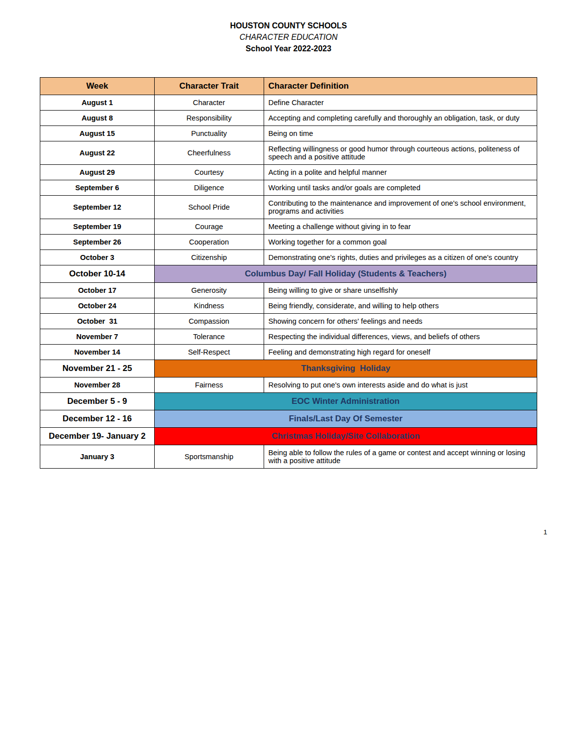HOUSTON COUNTY SCHOOLS
CHARACTER EDUCATION
School Year 2022-2023
| Week | Character Trait | Character Definition |
| --- | --- | --- |
| August 1 | Character | Define Character |
| August 8 | Responsibility | Accepting and completing carefully and thoroughly an obligation, task, or duty |
| August 15 | Punctuality | Being on time |
| August 22 | Cheerfulness | Reflecting willingness or good humor through courteous actions, politeness of speech and a positive attitude |
| August 29 | Courtesy | Acting in a polite and helpful manner |
| September 6 | Diligence | Working until tasks and/or goals are completed |
| September 12 | School Pride | Contributing to the maintenance and improvement of one's school environment, programs and activities |
| September 19 | Courage | Meeting a challenge without giving in to fear |
| September 26 | Cooperation | Working together for a common goal |
| October 3 | Citizenship | Demonstrating one's rights, duties and privileges as a citizen of one's country |
| October 10-14 | Columbus Day/ Fall Holiday (Students & Teachers) |
| October 17 | Generosity | Being willing to give or share unselfishly |
| October 24 | Kindness | Being friendly, considerate, and willing to help others |
| October 31 | Compassion | Showing concern for others' feelings and needs |
| November 7 | Tolerance | Respecting the individual differences, views, and beliefs of others |
| November 14 | Self-Respect | Feeling and demonstrating high regard for oneself |
| November 21 - 25 | Thanksgiving Holiday |
| November 28 | Fairness | Resolving to put one's own interests aside and do what is just |
| December 5 - 9 | EOC Winter Administration |
| December 12 - 16 | Finals/Last Day Of Semester |
| December 19- January 2 | Christmas Holiday/Site Collaboration |
| January 3 | Sportsmanship | Being able to follow the rules of a game or contest and accept winning or losing with a positive attitude |
1